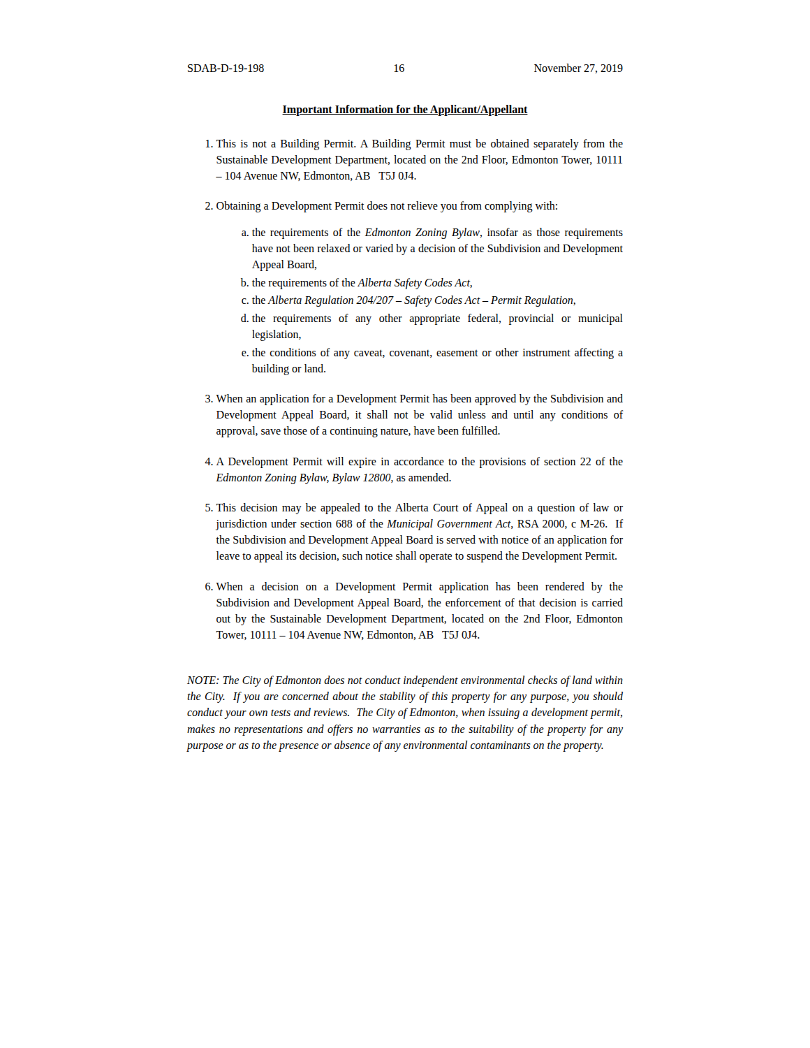SDAB-D-19-198 16 November 27, 2019
Important Information for the Applicant/Appellant
This is not a Building Permit. A Building Permit must be obtained separately from the Sustainable Development Department, located on the 2nd Floor, Edmonton Tower, 10111 – 104 Avenue NW, Edmonton, AB T5J 0J4.
Obtaining a Development Permit does not relieve you from complying with:
the requirements of the Edmonton Zoning Bylaw, insofar as those requirements have not been relaxed or varied by a decision of the Subdivision and Development Appeal Board,
the requirements of the Alberta Safety Codes Act,
the Alberta Regulation 204/207 – Safety Codes Act – Permit Regulation,
the requirements of any other appropriate federal, provincial or municipal legislation,
the conditions of any caveat, covenant, easement or other instrument affecting a building or land.
When an application for a Development Permit has been approved by the Subdivision and Development Appeal Board, it shall not be valid unless and until any conditions of approval, save those of a continuing nature, have been fulfilled.
A Development Permit will expire in accordance to the provisions of section 22 of the Edmonton Zoning Bylaw, Bylaw 12800, as amended.
This decision may be appealed to the Alberta Court of Appeal on a question of law or jurisdiction under section 688 of the Municipal Government Act, RSA 2000, c M-26. If the Subdivision and Development Appeal Board is served with notice of an application for leave to appeal its decision, such notice shall operate to suspend the Development Permit.
When a decision on a Development Permit application has been rendered by the Subdivision and Development Appeal Board, the enforcement of that decision is carried out by the Sustainable Development Department, located on the 2nd Floor, Edmonton Tower, 10111 – 104 Avenue NW, Edmonton, AB T5J 0J4.
NOTE: The City of Edmonton does not conduct independent environmental checks of land within the City. If you are concerned about the stability of this property for any purpose, you should conduct your own tests and reviews. The City of Edmonton, when issuing a development permit, makes no representations and offers no warranties as to the suitability of the property for any purpose or as to the presence or absence of any environmental contaminants on the property.